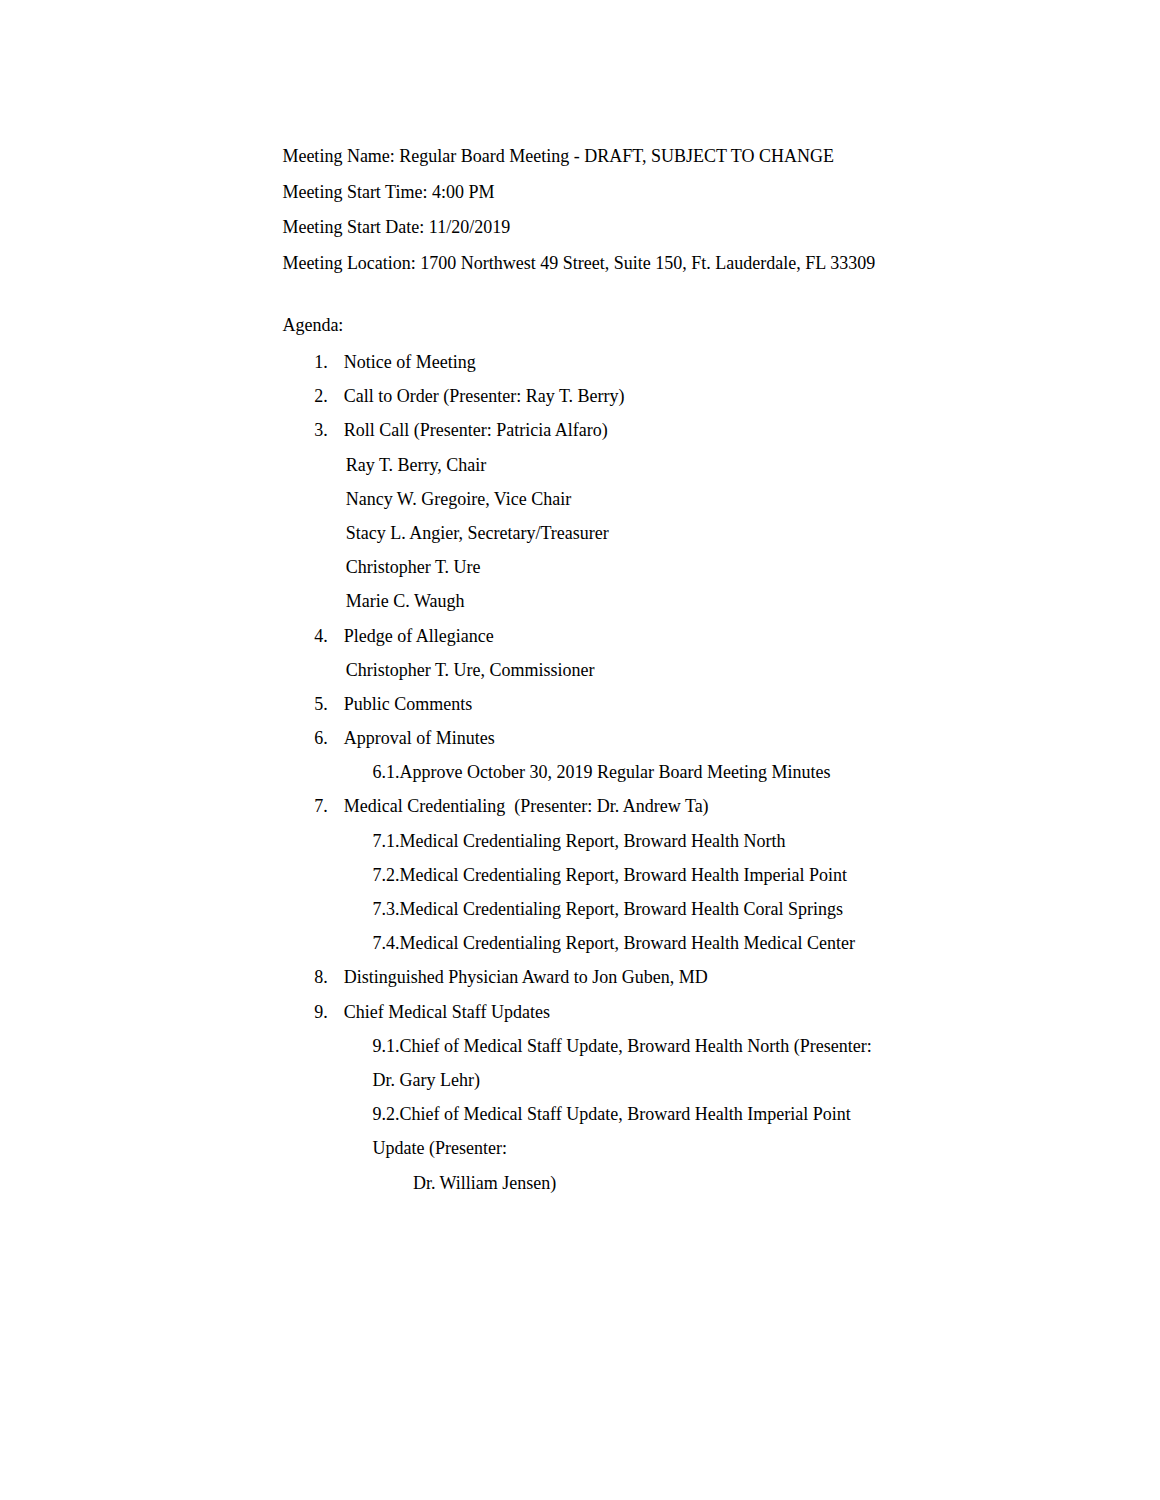Meeting Name: Regular Board Meeting - DRAFT, SUBJECT TO CHANGE
Meeting Start Time: 4:00 PM
Meeting Start Date: 11/20/2019
Meeting Location: 1700 Northwest 49 Street, Suite 150, Ft. Lauderdale, FL 33309
Agenda:
Notice of Meeting
Call to Order (Presenter: Ray T. Berry)
Roll Call (Presenter: Patricia Alfaro)
Ray T. Berry, Chair
Nancy W. Gregoire, Vice Chair
Stacy L. Angier, Secretary/Treasurer
Christopher T. Ure
Marie C. Waugh
Pledge of Allegiance
Christopher T. Ure, Commissioner
Public Comments
Approval of Minutes
6.1.Approve October 30, 2019 Regular Board Meeting Minutes
Medical Credentialing (Presenter: Dr. Andrew Ta)
7.1.Medical Credentialing Report, Broward Health North
7.2.Medical Credentialing Report, Broward Health Imperial Point
7.3.Medical Credentialing Report, Broward Health Coral Springs
7.4.Medical Credentialing Report, Broward Health Medical Center
Distinguished Physician Award to Jon Guben, MD
Chief Medical Staff Updates
9.1.Chief of Medical Staff Update, Broward Health North (Presenter: Dr. Gary Lehr)
9.2.Chief of Medical Staff Update, Broward Health Imperial Point Update (Presenter: Dr. William Jensen)